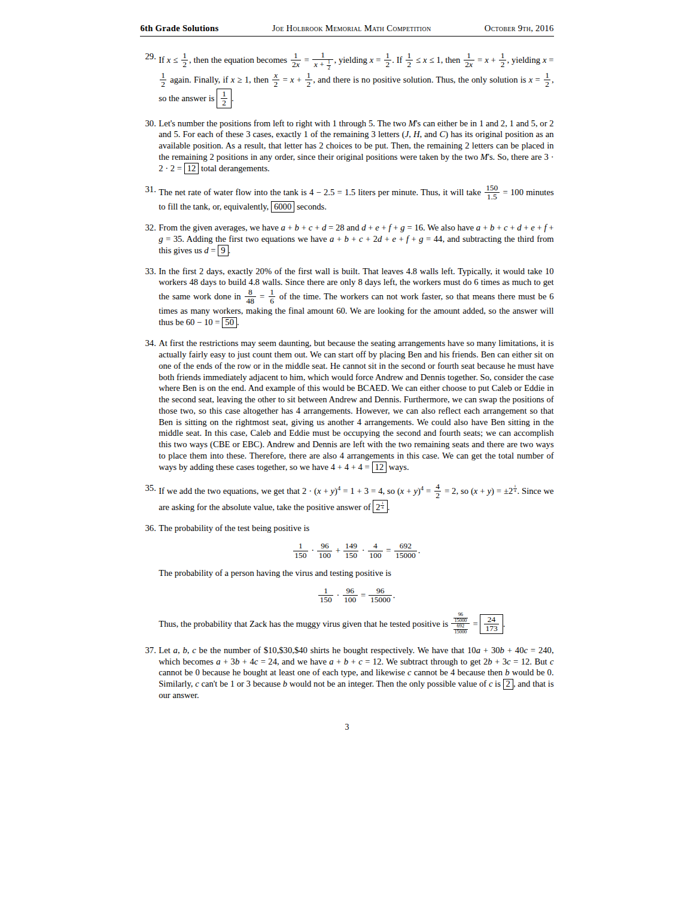6th Grade Solutions
Joe Holbrook Memorial Math Competition
October 9th, 2016
29. If x ≤ 12, then the equation becomes 12x = 1 x + 12, yielding x = 12. If 12 ≤ x ≤ 1, then 12x = x + 12, yielding x = 12 again. Finally, if x ≥ 1, then x 2 = x + 12, and there is no positive solution. Thus, the only solution is x = 12, so the answer is 12.
30. Let's number the positions from left to right with 1 through 5. The two M's can either be in 1 and 2, 1 and 5, or 2 and 5. For each of these 3 cases, exactly 1 of the remaining 3 letters (J, H, and C) has its original position as an available position. As a result, that letter has 2 choices to be put. Then, the remaining 2 letters can be placed in the remaining 2 positions in any order, since their original positions were taken by the two M's. So, there are 3 · 2 · 2 = 12 total derangements.
31. The net rate of water flow into the tank is 4 − 2.5 = 1.5 liters per minute. Thus, it will take 1501.5 = 100 minutes to fill the tank, or, equivalently, 6000 seconds.
32. From the given averages, we have a + b + c + d = 28 and d + e + f + g = 16. We also have a + b + c + d + e + f + g = 35. Adding the first two equations we have a + b + c + 2d + e + f + g = 44, and subtracting the third from this gives us d = 9.
33. In the first 2 days, exactly 20% of the first wall is built. That leaves 4.8 walls left. Typically, it would take 10 workers 48 days to build 4.8 walls. Since there are only 8 days left, the workers must do 6 times as much to get the same work done in 848 = 16 of the time. The workers can not work faster, so that means there must be 6 times as many workers, making the final amount 60. We are looking for the amount added, so the answer will thus be 60 − 10 = 50.
34. At first the restrictions may seem daunting, but because the seating arrangements have so many limitations, it is actually fairly easy to just count them out. We can start off by placing Ben and his friends. Ben can either sit on one of the ends of the row or in the middle seat. He cannot sit in the second or fourth seat because he must have both friends immediately adjacent to him, which would force Andrew and Dennis together. So, consider the case where Ben is on the end. And example of this would be BCAED. We can either choose to put Caleb or Eddie in the second seat, leaving the other to sit between Andrew and Dennis. Furthermore, we can swap the positions of those two, so this case altogether has 4 arrangements. However, we can also reflect each arrangement so that Ben is sitting on the rightmost seat, giving us another 4 arrangements. We could also have Ben sitting in the middle seat. In this case, Caleb and Eddie must be occupying the second and fourth seats; we can accomplish this two ways (CBE or EBC). Andrew and Dennis are left with the two remaining seats and there are two ways to place them into these. Therefore, there are also 4 arrangements in this case. We can get the total number of ways by adding these cases together, so we have 4 + 4 + 4 = 12 ways.
35. If we add the two equations, we get that 2 · (x + y)4 = 1 + 3 = 4, so (x + y)4 = 42 = 2, so (x + y) = ±214. Since we are asking for the absolute value, take the positive answer of 214.
36. The probability of the test being positive is
1150 · 96100 + 149150 · 4100 = 69215000.
The probability of a person having the virus and testing positive is
1150 · 96100 = 9615000.
Thus, the probability that Zack has the muggy virus given that he tested positive is 961500069215000 = 24173.
37. Let a, b, c be the number of $10,$30,$40 shirts he bought respectively. We have that 10a + 30b + 40c = 240, which becomes a + 3b + 4c = 24, and we have a + b + c = 12. We subtract through to get 2b + 3c = 12. But c cannot be 0 because he bought at least one of each type, and likewise c cannot be 4 because then b would be 0. Similarly, c can't be 1 or 3 because b would not be an integer. Then the only possible value of c is 2, and that is our answer.
3